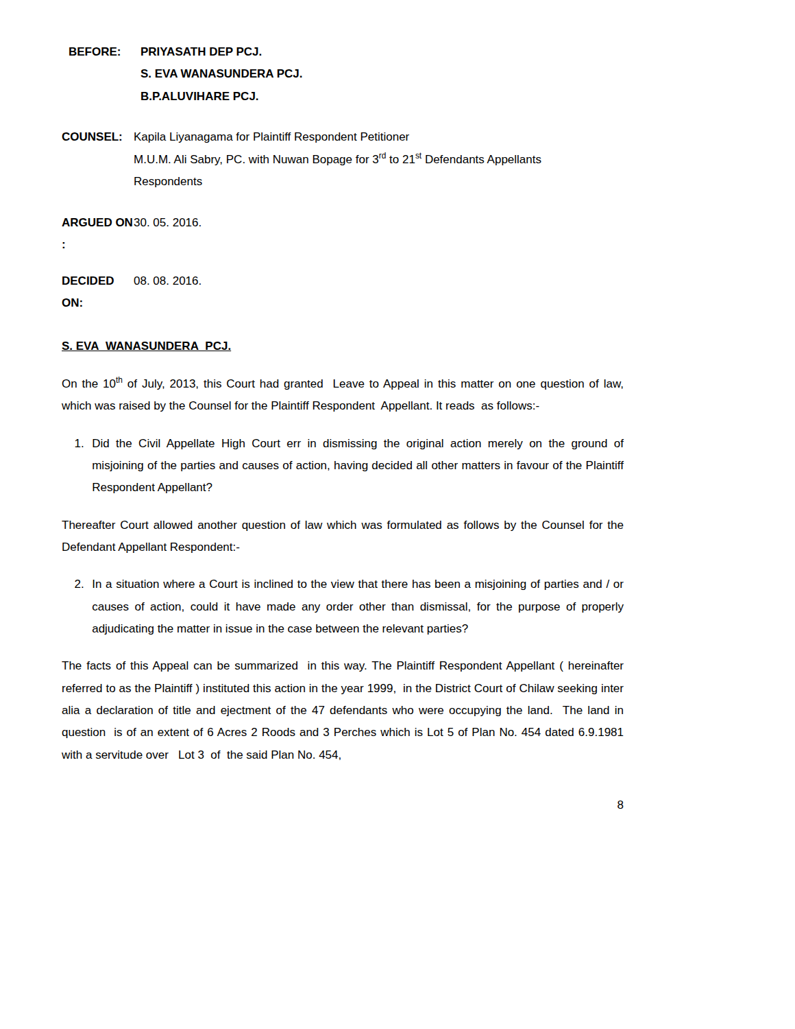BEFORE: PRIYASATH DEP PCJ.
S. EVA WANASUNDERA PCJ.
B.P.ALUVIHARE PCJ.
COUNSEL: Kapila Liyanagama for Plaintiff Respondent Petitioner
M.U.M. Ali Sabry, PC. with Nuwan Bopage for 3rd to 21st Defendants Appellants Respondents
ARGUED ON : 30. 05. 2016.
DECIDED ON: 08. 08. 2016.
S. EVA WANASUNDERA PCJ.
On the 10th of July, 2013, this Court had granted Leave to Appeal in this matter on one question of law, which was raised by the Counsel for the Plaintiff Respondent Appellant. It reads as follows:-
Did the Civil Appellate High Court err in dismissing the original action merely on the ground of misjoining of the parties and causes of action, having decided all other matters in favour of the Plaintiff Respondent Appellant?
Thereafter Court allowed another question of law which was formulated as follows by the Counsel for the Defendant Appellant Respondent:-
In a situation where a Court is inclined to the view that there has been a misjoining of parties and / or causes of action, could it have made any order other than dismissal, for the purpose of properly adjudicating the matter in issue in the case between the relevant parties?
The facts of this Appeal can be summarized in this way. The Plaintiff Respondent Appellant ( hereinafter referred to as the Plaintiff ) instituted this action in the year 1999, in the District Court of Chilaw seeking inter alia a declaration of title and ejectment of the 47 defendants who were occupying the land. The land in question is of an extent of 6 Acres 2 Roods and 3 Perches which is Lot 5 of Plan No. 454 dated 6.9.1981 with a servitude over Lot 3 of the said Plan No. 454,
8